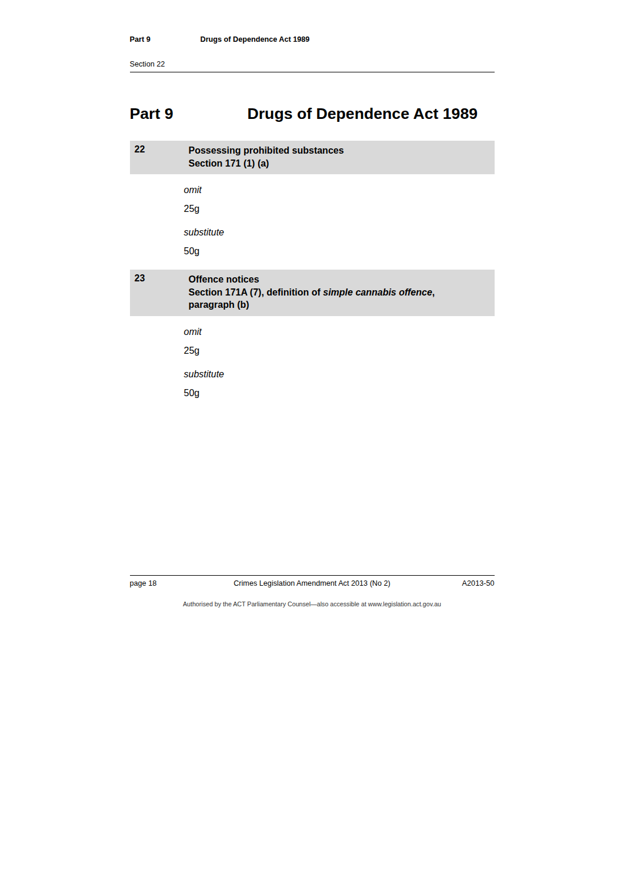Part 9
Drugs of Dependence Act 1989
Section 22
Part 9
Drugs of Dependence Act 1989
22
Possessing prohibited substances
Section 171 (1) (a)
omit
25g
substitute
50g
23
Offence notices
Section 171A (7), definition of simple cannabis offence,
paragraph (b)
omit
25g
substitute
50g
page 18
Crimes Legislation Amendment Act 2013 (No 2)
A2013-50
Authorised by the ACT Parliamentary Counsel—also accessible at www.legislation.act.gov.au